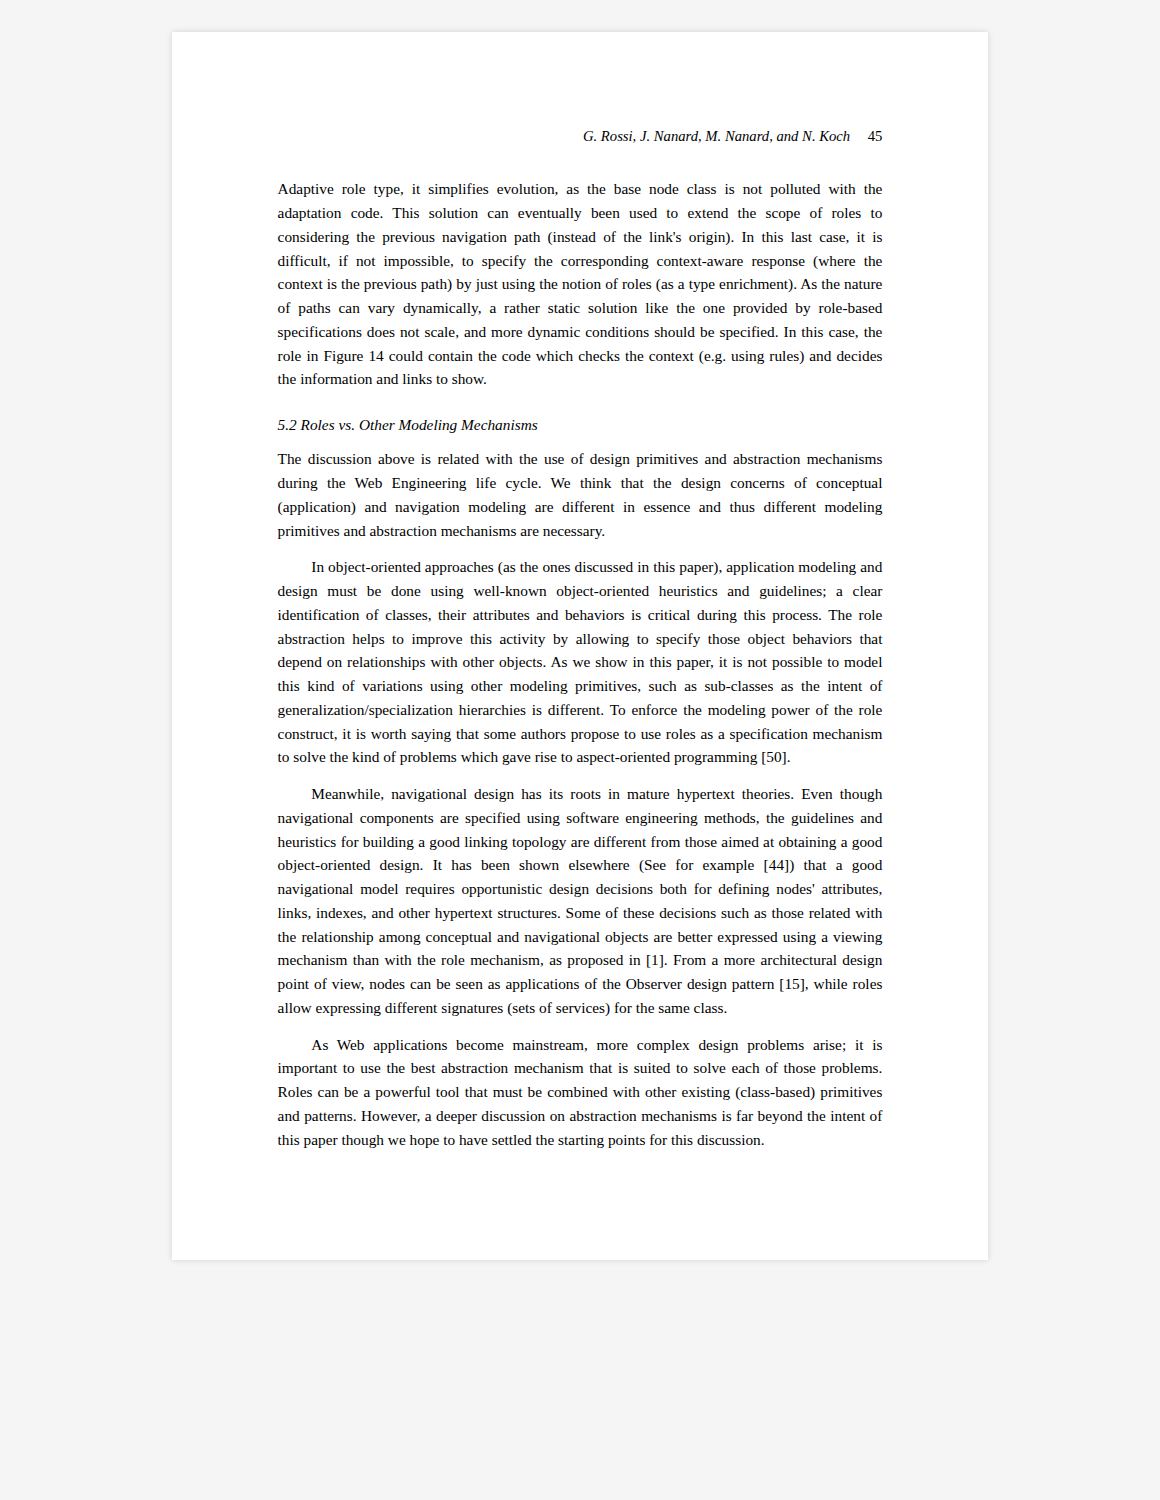G. Rossi, J. Nanard, M. Nanard, and N. Koch 45
Adaptive role type, it simplifies evolution, as the base node class is not polluted with the adaptation code. This solution can eventually been used to extend the scope of roles to considering the previous navigation path (instead of the link's origin). In this last case, it is difficult, if not impossible, to specify the corresponding context-aware response (where the context is the previous path) by just using the notion of roles (as a type enrichment). As the nature of paths can vary dynamically, a rather static solution like the one provided by role-based specifications does not scale, and more dynamic conditions should be specified. In this case, the role in Figure 14 could contain the code which checks the context (e.g. using rules) and decides the information and links to show.
5.2 Roles vs. Other Modeling Mechanisms
The discussion above is related with the use of design primitives and abstraction mechanisms during the Web Engineering life cycle. We think that the design concerns of conceptual (application) and navigation modeling are different in essence and thus different modeling primitives and abstraction mechanisms are necessary.
In object-oriented approaches (as the ones discussed in this paper), application modeling and design must be done using well-known object-oriented heuristics and guidelines; a clear identification of classes, their attributes and behaviors is critical during this process. The role abstraction helps to improve this activity by allowing to specify those object behaviors that depend on relationships with other objects. As we show in this paper, it is not possible to model this kind of variations using other modeling primitives, such as sub-classes as the intent of generalization/specialization hierarchies is different. To enforce the modeling power of the role construct, it is worth saying that some authors propose to use roles as a specification mechanism to solve the kind of problems which gave rise to aspect-oriented programming [50].
Meanwhile, navigational design has its roots in mature hypertext theories. Even though navigational components are specified using software engineering methods, the guidelines and heuristics for building a good linking topology are different from those aimed at obtaining a good object-oriented design. It has been shown elsewhere (See for example [44]) that a good navigational model requires opportunistic design decisions both for defining nodes' attributes, links, indexes, and other hypertext structures. Some of these decisions such as those related with the relationship among conceptual and navigational objects are better expressed using a viewing mechanism than with the role mechanism, as proposed in [1]. From a more architectural design point of view, nodes can be seen as applications of the Observer design pattern [15], while roles allow expressing different signatures (sets of services) for the same class.
As Web applications become mainstream, more complex design problems arise; it is important to use the best abstraction mechanism that is suited to solve each of those problems. Roles can be a powerful tool that must be combined with other existing (class-based) primitives and patterns. However, a deeper discussion on abstraction mechanisms is far beyond the intent of this paper though we hope to have settled the starting points for this discussion.